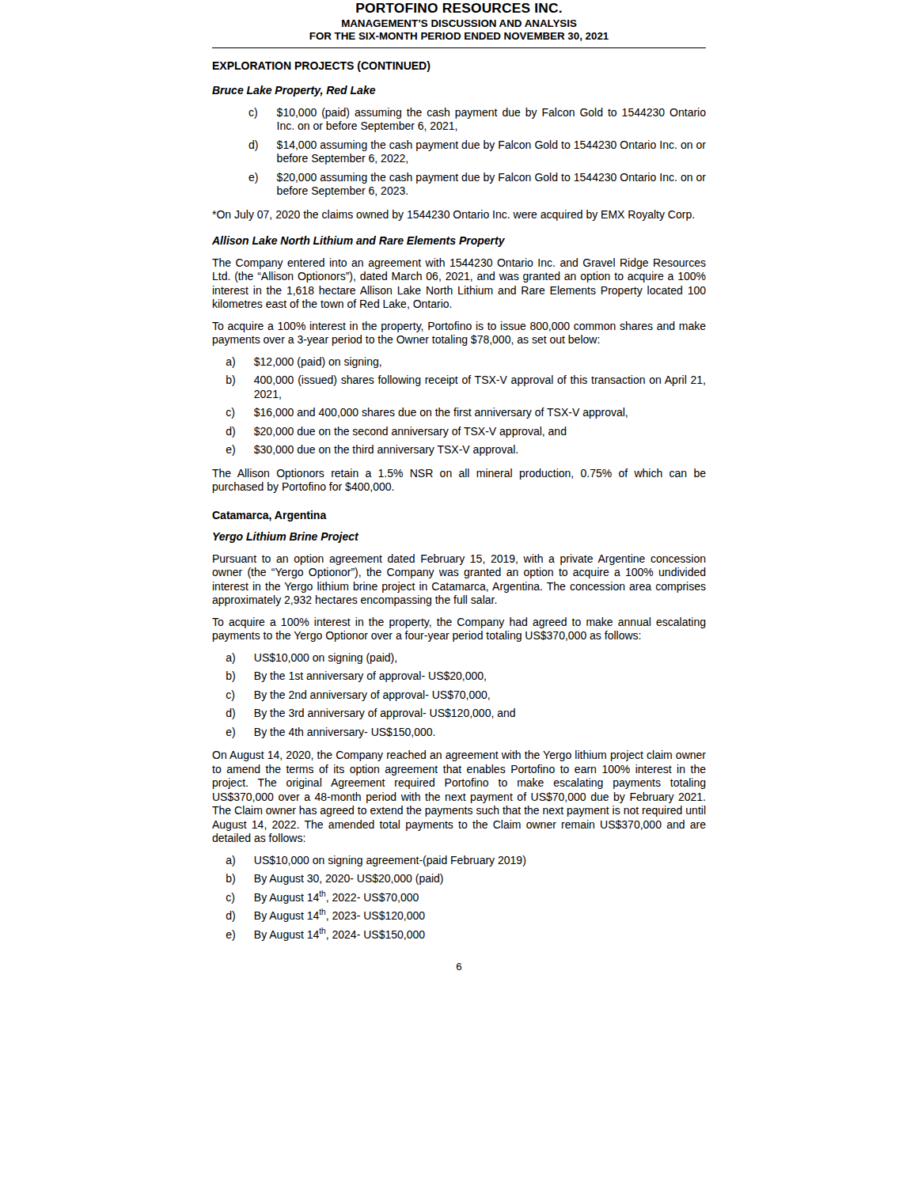PORTOFINO RESOURCES INC.
MANAGEMENT’S DISCUSSION AND ANALYSIS
FOR THE SIX-MONTH PERIOD ENDED NOVEMBER 30, 2021
EXPLORATION PROJECTS (CONTINUED)
Bruce Lake Property, Red Lake
c)$10,000 (paid) assuming the cash payment due by Falcon Gold to 1544230 Ontario Inc. on or before September 6, 2021,
d)$14,000 assuming the cash payment due by Falcon Gold to 1544230 Ontario Inc. on or before September 6, 2022,
e)$20,000 assuming the cash payment due by Falcon Gold to 1544230 Ontario Inc. on or before September 6, 2023.
*On July 07, 2020 the claims owned by 1544230 Ontario Inc. were acquired by EMX Royalty Corp.
Allison Lake North Lithium and Rare Elements Property
The Company entered into an agreement with 1544230 Ontario Inc. and Gravel Ridge Resources Ltd. (the “Allison Optionors”), dated March 06, 2021, and was granted an option to acquire a 100% interest in the 1,618 hectare Allison Lake North Lithium and Rare Elements Property located 100 kilometres east of the town of Red Lake, Ontario.
To acquire a 100% interest in the property, Portofino is to issue 800,000 common shares and make payments over a 3-year period to the Owner totaling $78,000, as set out below:
a)$12,000 (paid) on signing,
b) 400,000 (issued) shares following receipt of TSX-V approval of this transaction on April 21, 2021,
c)$16,000 and 400,000 shares due on the first anniversary of TSX-V approval,
d)$20,000 due on the second anniversary of TSX-V approval, and
e)$30,000 due on the third anniversary TSX-V approval.
The Allison Optionors retain a 1.5% NSR on all mineral production, 0.75% of which can be purchased by Portofino for $400,000.
Catamarca, Argentina
Yergo Lithium Brine Project
Pursuant to an option agreement dated February 15, 2019, with a private Argentine concession owner (the “Yergo Optionor”), the Company was granted an option to acquire a 100% undivided interest in the Yergo lithium brine project in Catamarca, Argentina. The concession area comprises approximately 2,932 hectares encompassing the full salar.
To acquire a 100% interest in the property, the Company had agreed to make annual escalating payments to the Yergo Optionor over a four-year period totaling US$370,000 as follows:
a) US$10,000 on signing (paid),
b) By the 1st anniversary of approval- US$20,000,
c) By the 2nd anniversary of approval- US$70,000,
d) By the 3rd anniversary of approval- US$120,000, and
e) By the 4th anniversary- US$150,000.
On August 14, 2020, the Company reached an agreement with the Yergo lithium project claim owner to amend the terms of its option agreement that enables Portofino to earn 100% interest in the project. The original Agreement required Portofino to make escalating payments totaling US$370,000 over a 48-month period with the next payment of US$70,000 due by February 2021. The Claim owner has agreed to extend the payments such that the next payment is not required until August 14, 2022. The amended total payments to the Claim owner remain US$370,000 and are detailed as follows:
a) US$10,000 on signing agreement-(paid February 2019)
b) By August 30, 2020- US$20,000 (paid)
c) By August 14th, 2022- US$70,000
d) By August 14th, 2023- US$120,000
e) By August 14th, 2024- US$150,000
6